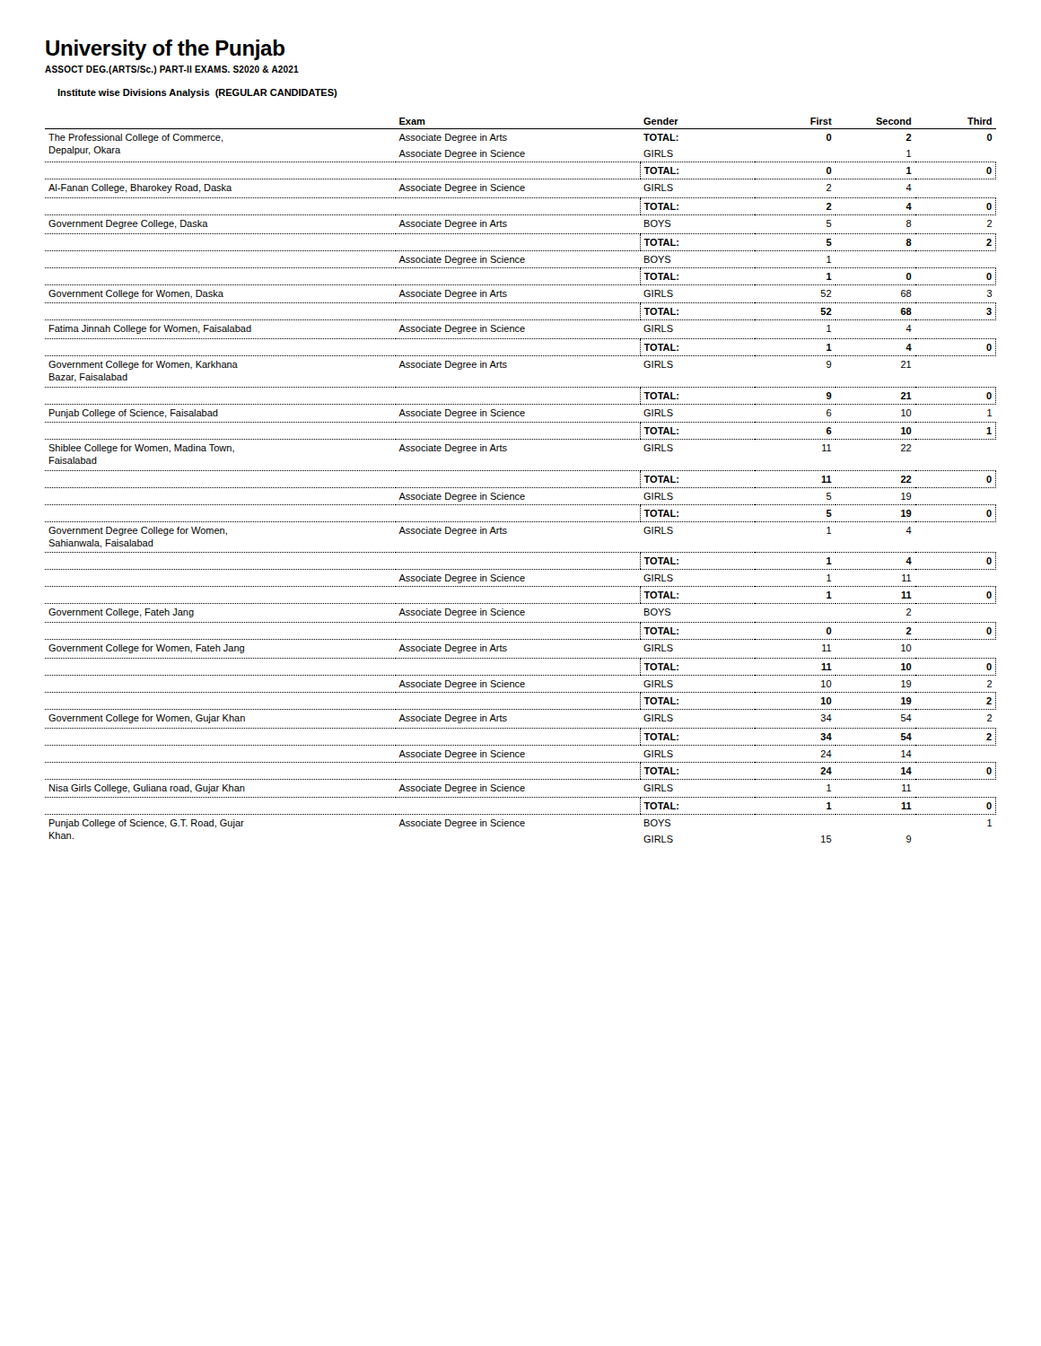University of the Punjab
ASSOCT DEG.(ARTS/Sc.) PART-II EXAMS. S2020 & A2021
Institute wise Divisions Analysis (REGULAR CANDIDATES)
| | Exam | Gender | First | Second | Third |
| --- | --- | --- | --- | --- | --- |
| The Professional College of Commerce, Depalpur, Okara | Associate Degree in Arts | TOTAL: | 0 | 2 | 0 |
| Associate Degree in Science | GIRLS | | 1 | |
| | | TOTAL: | 0 | 1 | 0 |
| Al-Fanan College, Bharokey Road, Daska | Associate Degree in Science | GIRLS | 2 | 4 | |
| | | TOTAL: | 2 | 4 | 0 |
| Government Degree College, Daska | Associate Degree in Arts | BOYS | 5 | 8 | 2 |
| | | TOTAL: | 5 | 8 | 2 |
| | Associate Degree in Science | BOYS | 1 | | |
| | | TOTAL: | 1 | 0 | 0 |
| Government College for Women, Daska | Associate Degree in Arts | GIRLS | 52 | 68 | 3 |
| | | TOTAL: | 52 | 68 | 3 |
| Fatima Jinnah College for Women, Faisalabad | Associate Degree in Science | GIRLS | 1 | 4 | |
| | | TOTAL: | 1 | 4 | 0 |
| Government College for Women, Karkhana Bazar, Faisalabad | Associate Degree in Arts | GIRLS | 9 | 21 | |
| | | TOTAL: | 9 | 21 | 0 |
| Punjab College of Science, Faisalabad | Associate Degree in Science | GIRLS | 6 | 10 | 1 |
| | | TOTAL: | 6 | 10 | 1 |
| Shiblee College for Women, Madina Town, Faisalabad | Associate Degree in Arts | GIRLS | 11 | 22 | |
| | | TOTAL: | 11 | 22 | 0 |
| | Associate Degree in Science | GIRLS | 5 | 19 | |
| | | TOTAL: | 5 | 19 | 0 |
| Government Degree College for Women, Sahianwala, Faisalabad | Associate Degree in Arts | GIRLS | 1 | 4 | |
| | | TOTAL: | 1 | 4 | 0 |
| | Associate Degree in Science | GIRLS | 1 | 11 | |
| | | TOTAL: | 1 | 11 | 0 |
| Government College, Fateh Jang | Associate Degree in Science | BOYS | | 2 | |
| | | TOTAL: | 0 | 2 | 0 |
| Government College for Women, Fateh Jang | Associate Degree in Arts | GIRLS | 11 | 10 | |
| | | TOTAL: | 11 | 10 | 0 |
| | Associate Degree in Science | GIRLS | 10 | 19 | 2 |
| | | TOTAL: | 10 | 19 | 2 |
| Government College for Women, Gujar Khan | Associate Degree in Arts | GIRLS | 34 | 54 | 2 |
| | | TOTAL: | 34 | 54 | 2 |
| | Associate Degree in Science | GIRLS | 24 | 14 | |
| | | TOTAL: | 24 | 14 | 0 |
| Nisa Girls College, Guliana road, Gujar Khan | Associate Degree in Science | GIRLS | 1 | 11 | |
| | | TOTAL: | 1 | 11 | 0 |
| Punjab College of Science, G.T. Road, Gujar Khan. | Associate Degree in Science | BOYS | | | 1 |
| GIRLS | 15 | 9 | |